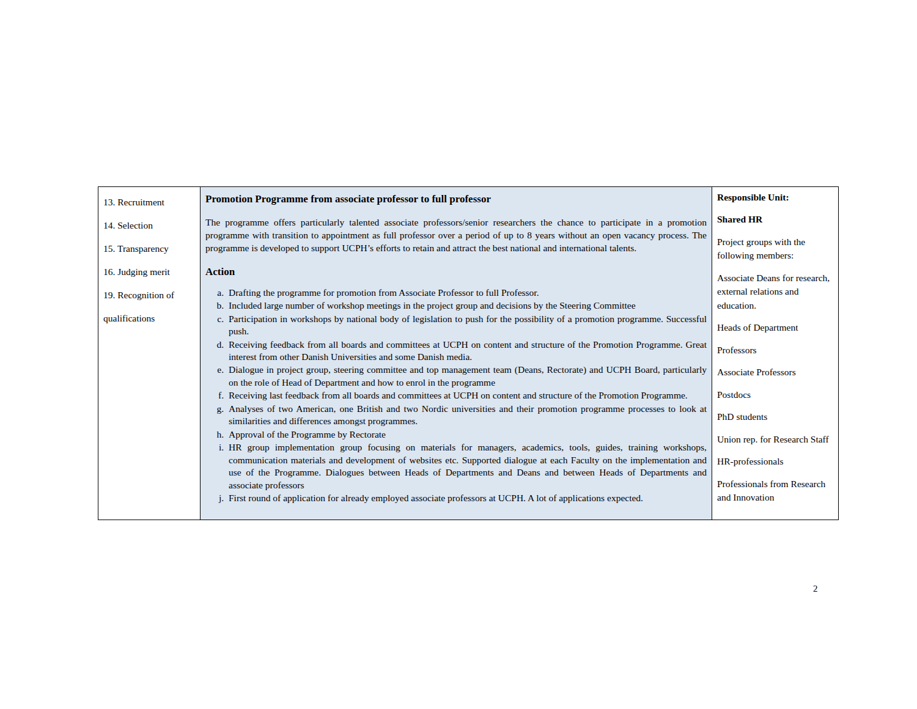| 13. Recruitment 14. Selection 15. Transparency 16. Judging merit 19. Recognition of qualifications | Promotion Programme from associate professor to full professor The programme offers particularly talented associate professors/senior researchers the chance to participate in a promotion programme with transition to appointment as full professor over a period of up to 8 years without an open vacancy process. The programme is developed to support UCPH’s efforts to retain and attract the best national and international talents. Action Drafting the programme for promotion from Associate Professor to full Professor. Included large number of workshop meetings in the project group and decisions by the Steering Committee Participation in workshops by national body of legislation to push for the possibility of a promotion programme. Successful push. Receiving feedback from all boards and committees at UCPH on content and structure of the Promotion Programme. Great interest from other Danish Universities and some Danish media. Dialogue in project group, steering committee and top management team (Deans, Rectorate) and UCPH Board, particularly on the role of Head of Department and how to enrol in the programme Receiving last feedback from all boards and committees at UCPH on content and structure of the Promotion Programme. Analyses of two American, one British and two Nordic universities and their promotion programme processes to look at similarities and differences amongst programmes. Approval of the Programme by Rectorate HR group implementation group focusing on materials for managers, academics, tools, guides, training workshops, communication materials and development of websites etc. Supported dialogue at each Faculty on the implementation and use of the Programme. Dialogues between Heads of Departments and Deans and between Heads of Departments and associate professors First round of application for already employed associate professors at UCPH. A lot of applications expected. | Responsible Unit: Shared HR Project groups with the following members: Associate Deans for research, external relations and education. Heads of Department Professors Associate Professors Postdocs PhD students Union rep. for Research Staff HR-professionals Professionals from Research and Innovation |
2